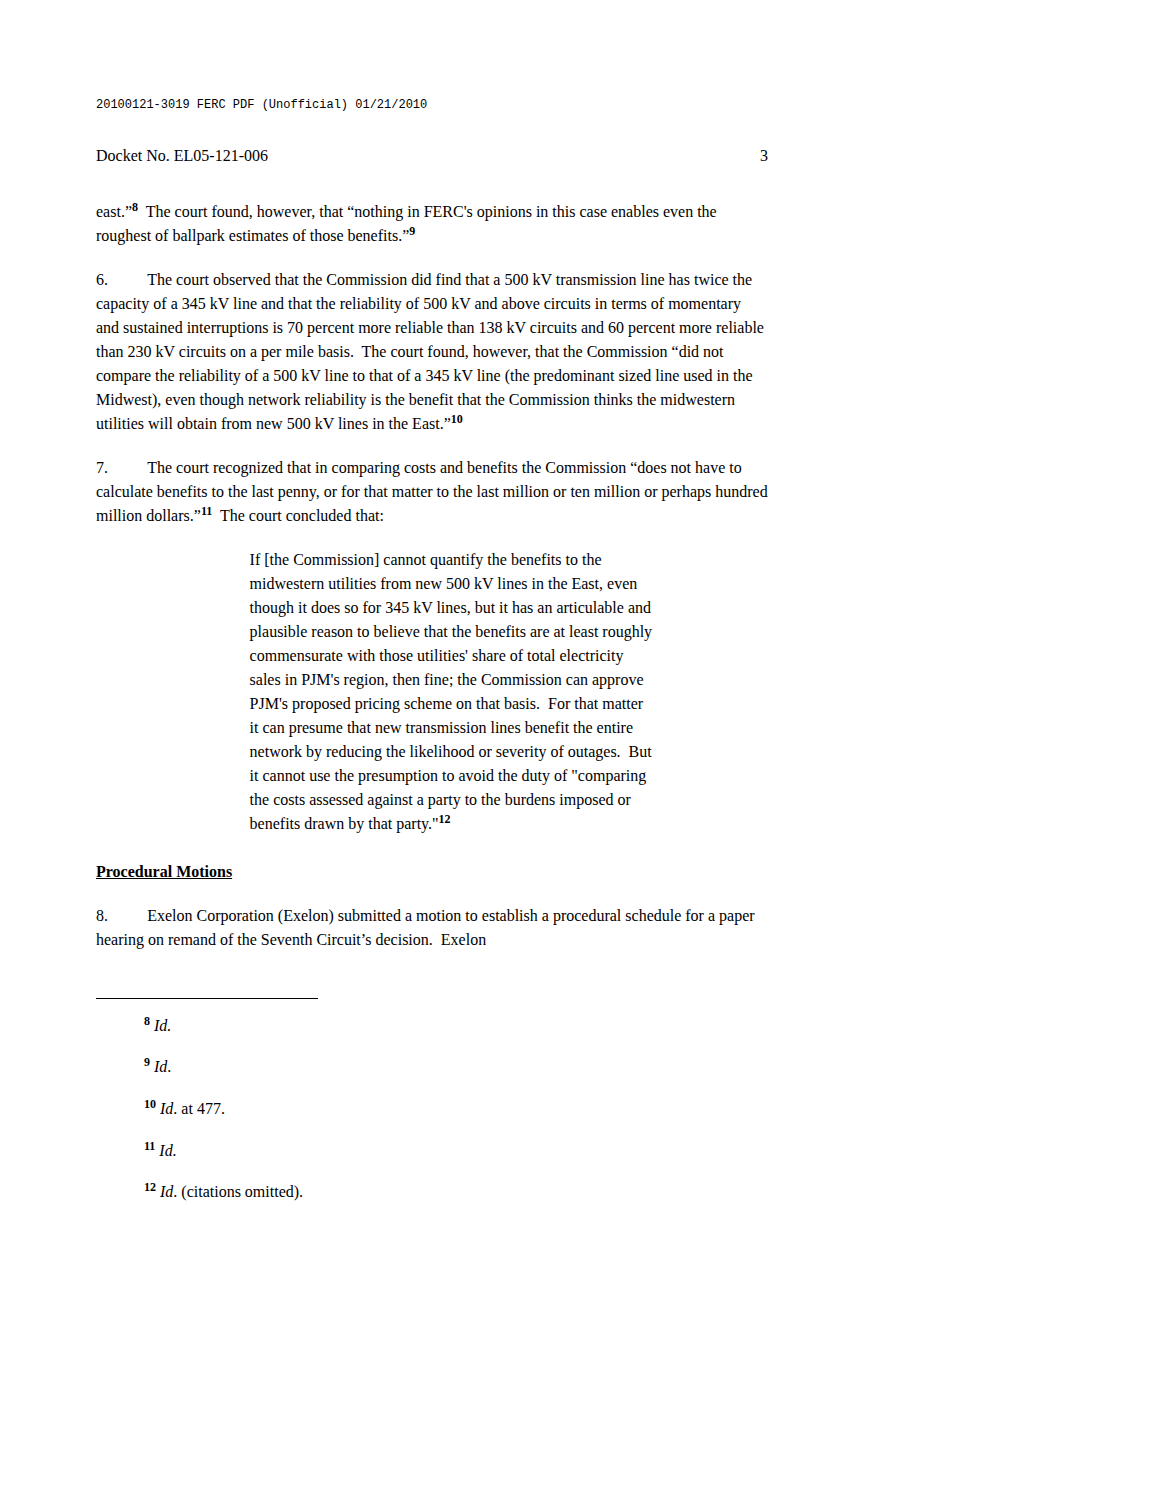20100121-3019 FERC PDF (Unofficial) 01/21/2010
Docket No. EL05-121-006 3
east.”8 The court found, however, that “nothing in FERC's opinions in this case enables even the roughest of ballpark estimates of those benefits.”9
6. The court observed that the Commission did find that a 500 kV transmission line has twice the capacity of a 345 kV line and that the reliability of 500 kV and above circuits in terms of momentary and sustained interruptions is 70 percent more reliable than 138 kV circuits and 60 percent more reliable than 230 kV circuits on a per mile basis. The court found, however, that the Commission “did not compare the reliability of a 500 kV line to that of a 345 kV line (the predominant sized line used in the Midwest), even though network reliability is the benefit that the Commission thinks the midwestern utilities will obtain from new 500 kV lines in the East.”10
7. The court recognized that in comparing costs and benefits the Commission “does not have to calculate benefits to the last penny, or for that matter to the last million or ten million or perhaps hundred million dollars.”11 The court concluded that:
If [the Commission] cannot quantify the benefits to the midwestern utilities from new 500 kV lines in the East, even though it does so for 345 kV lines, but it has an articulable and plausible reason to believe that the benefits are at least roughly commensurate with those utilities' share of total electricity sales in PJM's region, then fine; the Commission can approve PJM's proposed pricing scheme on that basis. For that matter it can presume that new transmission lines benefit the entire network by reducing the likelihood or severity of outages. But it cannot use the presumption to avoid the duty of "comparing the costs assessed against a party to the burdens imposed or benefits drawn by that party."12
Procedural Motions
8. Exelon Corporation (Exelon) submitted a motion to establish a procedural schedule for a paper hearing on remand of the Seventh Circuit’s decision. Exelon
8 Id.
9 Id.
10 Id. at 477.
11 Id.
12 Id. (citations omitted).